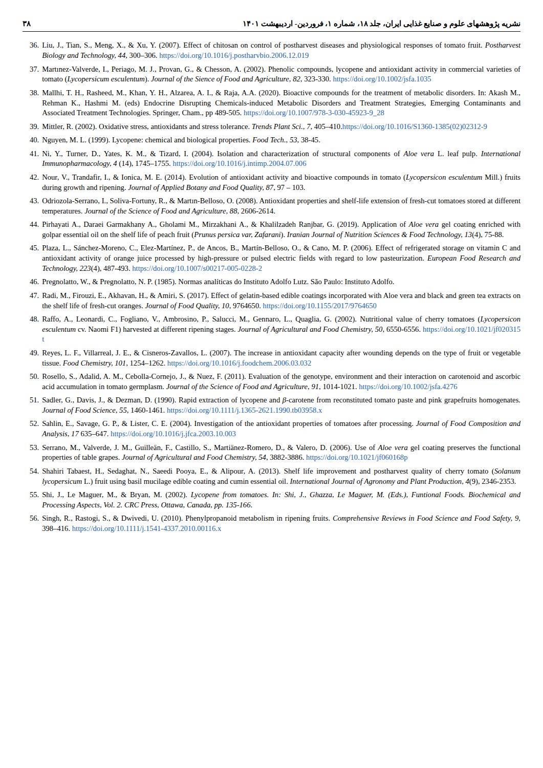۳۸ نشریه پژوهشهای علوم و صنایع غذایی ایران، جلد ۱۸، شماره ۱، فروردین- اردیبهشت ۱۴۰۱
36. Liu, J., Tian, S., Meng, X., & Xu, Y. (2007). Effect of chitosan on control of postharvest diseases and physiological responses of tomato fruit. Postharvest Biology and Technology, 44, 300–306. https://doi.org/10.1016/j.postharvbio.2006.12.019
37. Martınez-Valverde, I., Periago, M. J., Provan, G., & Chesson, A. (2002). Phenolic compounds, lycopene and antioxidant activity in commercial varieties of tomato (Lycopersicum esculentum). Journal of the Sience of Food and Agriculture, 82, 323-330. https://doi.org/10.1002/jsfa.1035
38. Mallhi, T. H., Rasheed, M., Khan, Y. H., Alzarea, A. I., & Raja, A.A. (2020). Bioactive compounds for the treatment of metabolic disorders. In: Akash M., Rehman K., Hashmi M. (eds) Endocrine Disrupting Chemicals-induced Metabolic Disorders and Treatment Strategies, Emerging Contaminants and Associated Treatment Technologies. Springer, Cham., pp 489-505. https://doi.org/10.1007/978-3-030-45923-9_28
39. Mittler, R. (2002). Oxidative stress, antioxidants and stress tolerance. Trends Plant Sci., 7, 405–410.https://doi.org/10.1016/S1360-1385(02)02312-9
40. Nguyen, M. L. (1999). Lycopene: chemical and biological properties. Food Tech., 53, 38-45.
41. Ni, Y., Turner, D., Yates, K. M., & Tizard, I. (2004). Isolation and characterization of structural components of Aloe vera L. leaf pulp. International Immunopharmacology, 4 (14), 1745–1755. https://doi.org/10.1016/j.intimp.2004.07.006
42. Nour, V., Trandafir, I., & Ionica, M. E. (2014). Evolution of antioxidant activity and bioactive compounds in tomato (Lycopersicon esculentum Mill.) fruits during growth and ripening. Journal of Applied Botany and Food Quality, 87, 97 – 103.
43. Odriozola-Serrano, I., Soliva-Fortuny, R., & Martın-Belloso, O. (2008). Antioxidant properties and shelf-life extension of fresh-cut tomatoes stored at different temperatures. Journal of the Science of Food and Agriculture, 88, 2606-2614.
44. Pirhayati A., Daraei Garmakhany A., Gholami M., Mirzakhani A., & Khalilzadeh Ranjbar, G. (2019). Application of Aloe vera gel coating enriched with golpar essential oil on the shelf life of peach fruit (Prunus persica var, Zafarani). Iranian Journal of Nutrition Sciences & Food Technology, 13(4), 75-88.
45. Plaza, L., Sánchez-Moreno, C., Elez-Martínez, P., de Ancos, B., Martín-Belloso, O., & Cano, M. P. (2006). Effect of refrigerated storage on vitamin C and antioxidant activity of orange juice processed by high-pressure or pulsed electric fields with regard to low pasteurization. European Food Research and Technology, 223(4), 487-493. https://doi.org/10.1007/s00217-005-0228-2
46. Pregnolatto, W., & Pregnolatto, N. P. (1985). Normas analíticas do Instituto Adolfo Lutz. São Paulo: Instituto Adolfo.
47. Radi, M., Firouzi, E., Akhavan, H., & Amiri, S. (2017). Effect of gelatin-based edible coatings incorporated with Aloe vera and black and green tea extracts on the shelf life of fresh-cut oranges. Journal of Food Quality, 10, 9764650. https://doi.org/10.1155/2017/9764650
48. Raffo, A., Leonardi, C., Fogliano, V., Ambrosino, P., Salucci, M., Gennaro, L., Quaglia, G. (2002). Nutritional value of cherry tomatoes (Lycopersicon esculentum cv. Naomi F1) harvested at different ripening stages. Journal of Agricultural and Food Chemistry, 50, 6550-6556. https://doi.org/10.1021/jf020315t
49. Reyes, L. F., Villarreal, J. E., & Cisneros-Zavallos, L. (2007). The increase in antioxidant capacity after wounding depends on the type of fruit or vegetable tissue. Food Chemistry, 101, 1254–1262. https://doi.org/10.1016/j.foodchem.2006.03.032
50. Rosello, S., Adalid, A. M., Cebolla-Cornejo, J., & Nuez, F. (2011). Evaluation of the genotype, environment and their interaction on carotenoid and ascorbic acid accumulation in tomato germplasm. Journal of the Science of Food and Agriculture, 91, 1014-1021. https://doi.org/10.1002/jsfa.4276
51. Sadler, G., Davis, J., & Dezman, D. (1990). Rapid extraction of lycopene and β-carotene from reconstituted tomato paste and pink grapefruits homogenates. Journal of Food Science, 55, 1460-1461. https://doi.org/10.1111/j.1365-2621.1990.tb03958.x
52. Sahlin, E., Savage, G. P., & Lister, C. E. (2004). Investigation of the antioxidant properties of tomatoes after processing. Journal of Food Composition and Analysis, 17 635–647. https://doi.org/10.1016/j.jfca.2003.10.003
53. Serrano, M., Valverde, J. M., Guilleän, F., Castillo, S., Martiänez-Romero, D., & Valero, D. (2006). Use of Aloe vera gel coating preserves the functional properties of table grapes. Journal of Agricultural and Food Chemistry, 54, 3882-3886. https://doi.org/10.1021/jf060168p
54. Shahiri Tabaest, H., Sedaghat, N., Saeedi Pooya, E., & Alipour, A. (2013). Shelf life improvement and postharvest quality of cherry tomato (Solanum lycopersicum L.) fruit using basil mucilage edible coating and cumin essential oil. International Journal of Agronomy and Plant Production, 4(9), 2346-2353.
55. Shi, J., Le Maguer, M., & Bryan, M. (2002). Lycopene from tomatoes. In: Shi, J., Ghazza, Le Maguer, M. (Eds.), Funtional Foods. Biochemical and Processing Aspects, Vol. 2. CRC Press, Ottawa, Canada, pp. 135-166.
56. Singh, R., Rastogi, S., & Dwivedi, U. (2010). Phenylpropanoid metabolism in ripening fruits. Comprehensive Reviews in Food Science and Food Safety, 9, 398–416. https://doi.org/10.1111/j.1541-4337.2010.00116.x